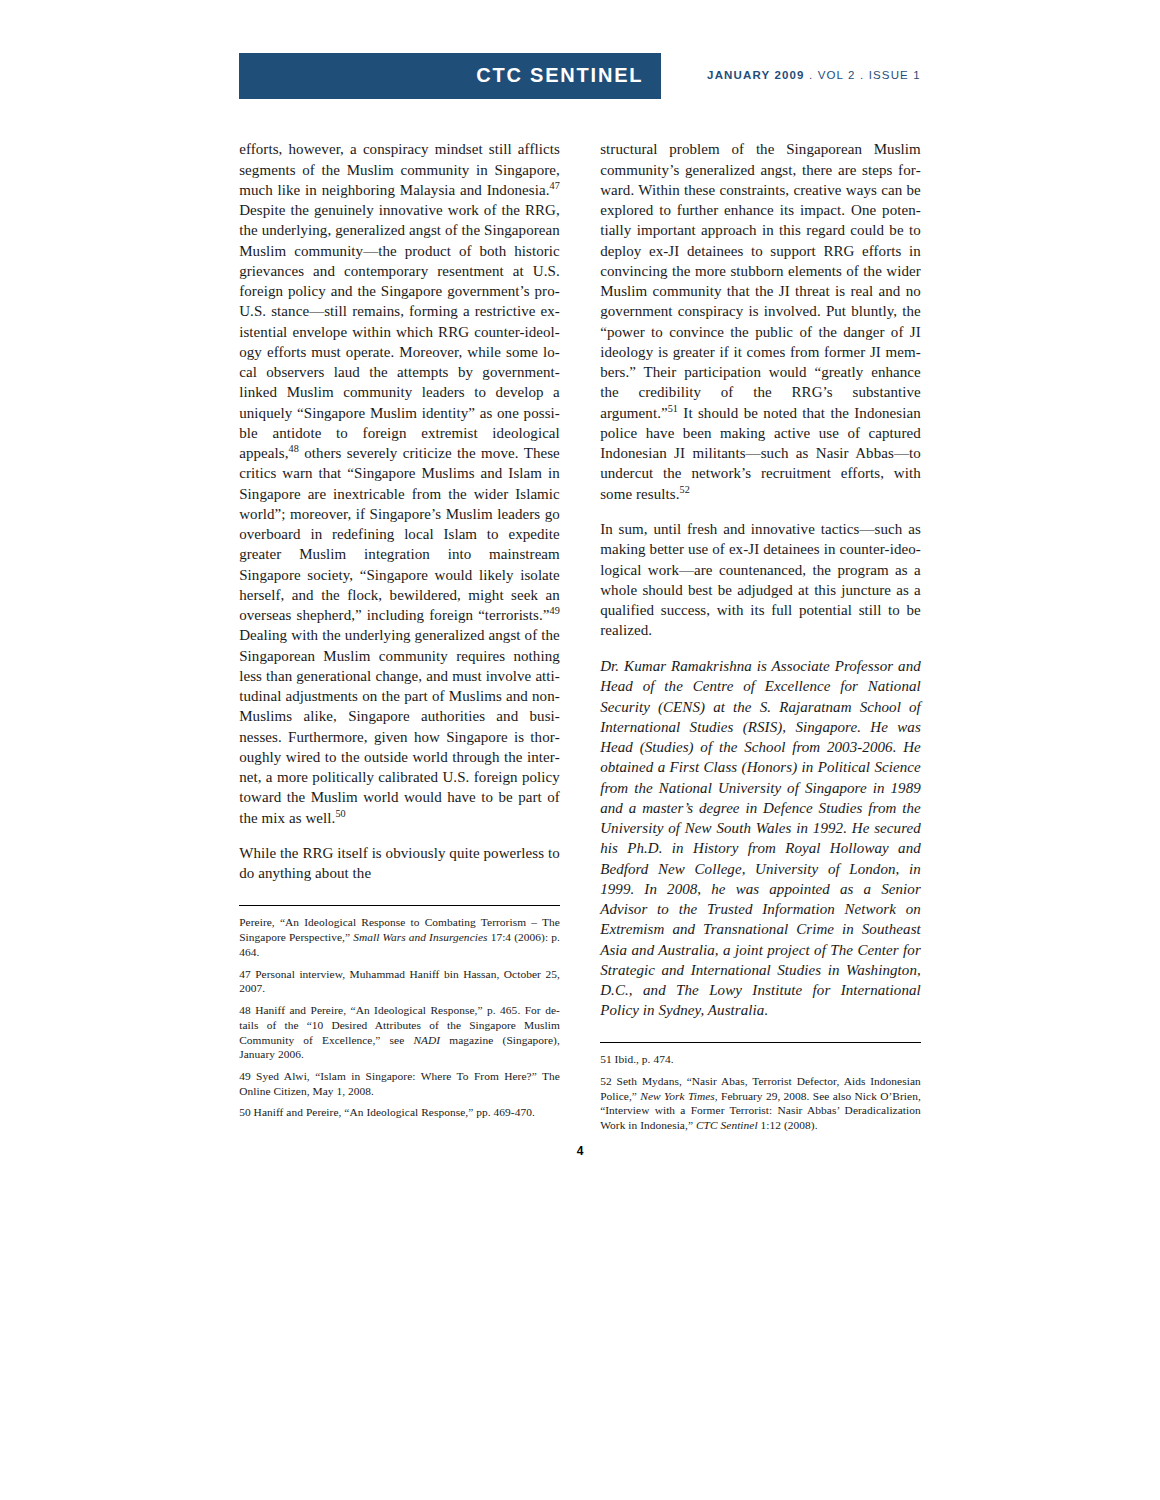CTC Sentinel
JANUARY 2009 . VOL 2 . ISSUE 1
efforts, however, a conspiracy mindset still afflicts segments of the Muslim community in Singapore, much like in neighboring Malaysia and Indonesia.47 Despite the genuinely innovative work of the RRG, the underlying, generalized angst of the Singaporean Muslim community—the product of both historic grievances and contemporary resentment at U.S. foreign policy and the Singapore government’s pro-U.S. stance—still remains, forming a restrictive existential envelope within which RRG counter-ideology efforts must operate. Moreover, while some local observers laud the attempts by government-linked Muslim community leaders to develop a uniquely “Singapore Muslim identity” as one possible antidote to foreign extremist ideological appeals,48 others severely criticize the move. These critics warn that “Singapore Muslims and Islam in Singapore are inextricable from the wider Islamic world”; moreover, if Singapore’s Muslim leaders go overboard in redefining local Islam to expedite greater Muslim integration into mainstream Singapore society, “Singapore would likely isolate herself, and the flock, bewildered, might seek an overseas shepherd,” including foreign “terrorists.”49 Dealing with the underlying generalized angst of the Singaporean Muslim community requires nothing less than generational change, and must involve attitudinal adjustments on the part of Muslims and non-Muslims alike, Singapore authorities and businesses. Furthermore, given how Singapore is thoroughly wired to the outside world through the internet, a more politically calibrated U.S. foreign policy toward the Muslim world would have to be part of the mix as well.50
While the RRG itself is obviously quite powerless to do anything about the
Pereire, “An Ideological Response to Combating Terrorism – The Singapore Perspective,” Small Wars and Insurgencies 17:4 (2006): p. 464.
47 Personal interview, Muhammad Haniff bin Hassan, October 25, 2007.
48 Haniff and Pereire, “An Ideological Response,” p. 465. For details of the “10 Desired Attributes of the Singapore Muslim Community of Excellence,” see NADI magazine (Singapore), January 2006.
49 Syed Alwi, “Islam in Singapore: Where To From Here?” The Online Citizen, May 1, 2008.
50 Haniff and Pereire, “An Ideological Response,” pp. 469-470.
structural problem of the Singaporean Muslim community’s generalized angst, there are steps forward. Within these constraints, creative ways can be explored to further enhance its impact. One potentially important approach in this regard could be to deploy ex-JI detainees to support RRG efforts in convincing the more stubborn elements of the wider Muslim community that the JI threat is real and no government conspiracy is involved. Put bluntly, the “power to convince the public of the danger of JI ideology is greater if it comes from former JI members.” Their participation would “greatly enhance the credibility of the RRG’s substantive argument.”51 It should be noted that the Indonesian police have been making active use of captured Indonesian JI militants—such as Nasir Abbas—to undercut the network’s recruitment efforts, with some results.52
In sum, until fresh and innovative tactics—such as making better use of ex-JI detainees in counter-ideological work—are countenanced, the program as a whole should best be adjudged at this juncture as a qualified success, with its full potential still to be realized.
Dr. Kumar Ramakrishna is Associate Professor and Head of the Centre of Excellence for National Security (CENS) at the S. Rajaratnam School of International Studies (RSIS), Singapore. He was Head (Studies) of the School from 2003-2006. He obtained a First Class (Honors) in Political Science from the National University of Singapore in 1989 and a master’s degree in Defence Studies from the University of New South Wales in 1992. He secured his Ph.D. in History from Royal Holloway and Bedford New College, University of London, in 1999. In 2008, he was appointed as a Senior Advisor to the Trusted Information Network on Extremism and Transnational Crime in Southeast Asia and Australia, a joint project of The Center for Strategic and International Studies in Washington, D.C., and The Lowy Institute for International Policy in Sydney, Australia.
51 Ibid., p. 474.
52 Seth Mydans, “Nasir Abas, Terrorist Defector, Aids Indonesian Police,” New York Times, February 29, 2008. See also Nick O’Brien, “Interview with a Former Terrorist: Nasir Abbas’ Deradicalization Work in Indonesia,” CTC Sentinel 1:12 (2008).
4